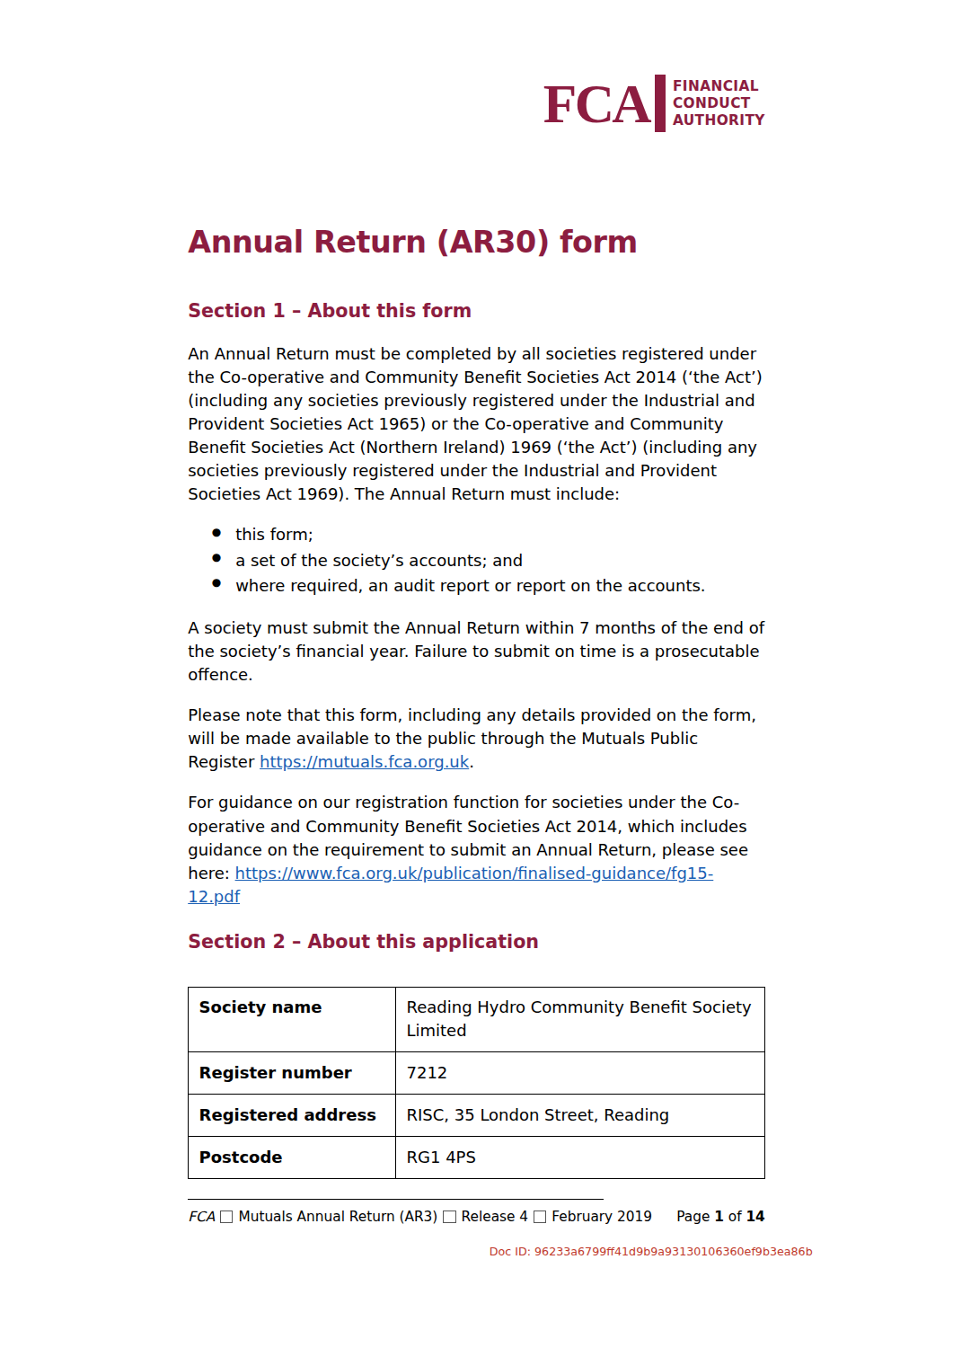FCA FINANCIAL
CONDUCT
AUTHORITY
Annual Return (AR30) form
Section 1 – About this form
An Annual Return must be completed by all societies registered under the Co-operative and Community Benefit Societies Act 2014 (‘the Act’) (including any societies previously registered under the Industrial and Provident Societies Act 1965) or the Co-operative and Community Benefit Societies Act (Northern Ireland) 1969 (‘the Act’) (including any societies previously registered under the Industrial and Provident Societies Act 1969). The Annual Return must include:
this form;
a set of the society’s accounts; and
where required, an audit report or report on the accounts.
A society must submit the Annual Return within 7 months of the end of the society’s financial year. Failure to submit on time is a prosecutable offence.
Please note that this form, including any details provided on the form, will be made available to the public through the Mutuals Public Register https://mutuals.fca.org.uk.
For guidance on our registration function for societies under the Co-operative and Community Benefit Societies Act 2014, which includes guidance on the requirement to submit an Annual Return, please see here: https://www.fca.org.uk/publication/finalised-guidance/fg15-12.pdf
Section 2 – About this application
| Society name | Reading Hydro Community Benefit Society Limited |
| Register number | 7212 |
| Registered address | RISC, 35 London Street, Reading |
| Postcode | RG1 4PS |
FCA Mutuals Annual Return (AR3) Release 4 February 2019
Page 1 of 14
Doc ID: 96233a6799ff41d9b9a93130106360ef9b3ea86b